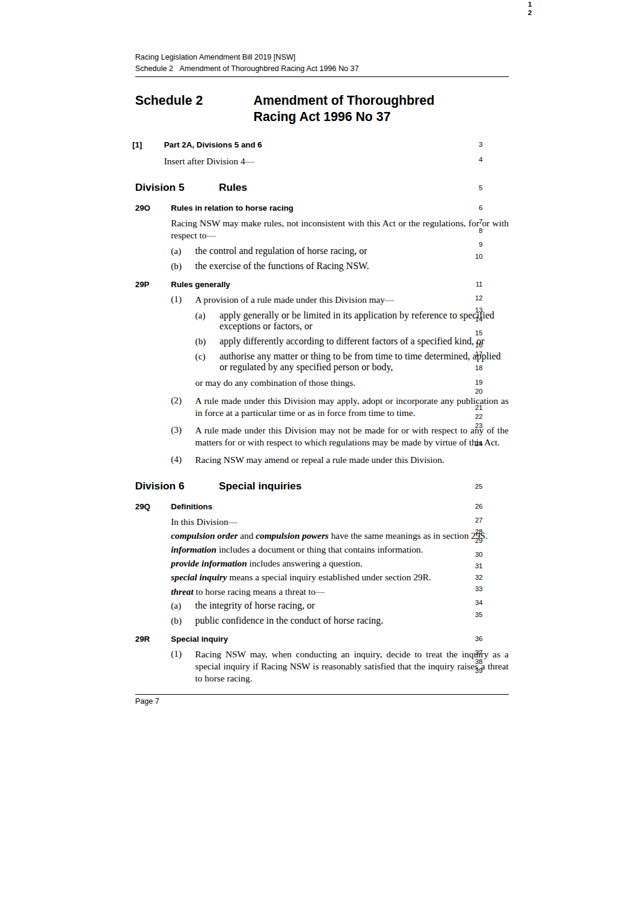Racing Legislation Amendment Bill 2019 [NSW]
Schedule 2 Amendment of Thoroughbred Racing Act 1996 No 37
Schedule 2 Amendment of Thoroughbred Racing Act 1996 No 37 1
2
[1]
Part 2A, Divisions 5 and 6
3
Insert after Division 4—
4
Division 5
Rules
5
29O
Rules in relation to horse racing
6
Racing NSW may make rules, not inconsistent with this Act or the regulations, for or with respect to—
(a) the control and regulation of horse racing, or
(b) the exercise of the functions of Racing NSW.
7
8 9 10
29P
Rules generally
11
(1)
A provision of a rule made under this Division may—
(a) apply generally or be limited in its application by reference to specified exceptions or factors, or
(b) apply differently according to different factors of a specified kind, or
(c) authorise any matter or thing to be from time to time determined, applied or regulated by any specified person or body,
or may do any combination of those things.
(2)
A rule made under this Division may apply, adopt or incorporate any publication as in force at a particular time or as in force from time to time.
(3)
A rule made under this Division may not be made for or with respect to any of the matters for or with respect to which regulations may be made by virtue of this Act.
(4)
Racing NSW may amend or repeal a rule made under this Division.
12 13
14 15 16
17 18 19
20 21
22
23 24
Division 6
Special inquiries
25
29Q
Definitions
26
In this Division—
compulsion order and compulsion powers have the same meanings as in section 29S.
information includes a document or thing that contains information.
provide information includes answering a question.
special inquiry means a special inquiry established under section 29R.
threat to horse racing means a threat to—
(a) the integrity of horse racing, or
(b) public confidence in the conduct of horse racing.
27 28
29 30 31 32 33 34 35
29R
Special inquiry
36
(1)
Racing NSW may, when conducting an inquiry, decide to treat the inquiry as a special inquiry if Racing NSW is reasonably satisfied that the inquiry raises a threat to horse racing.
37
38
39
Page 7